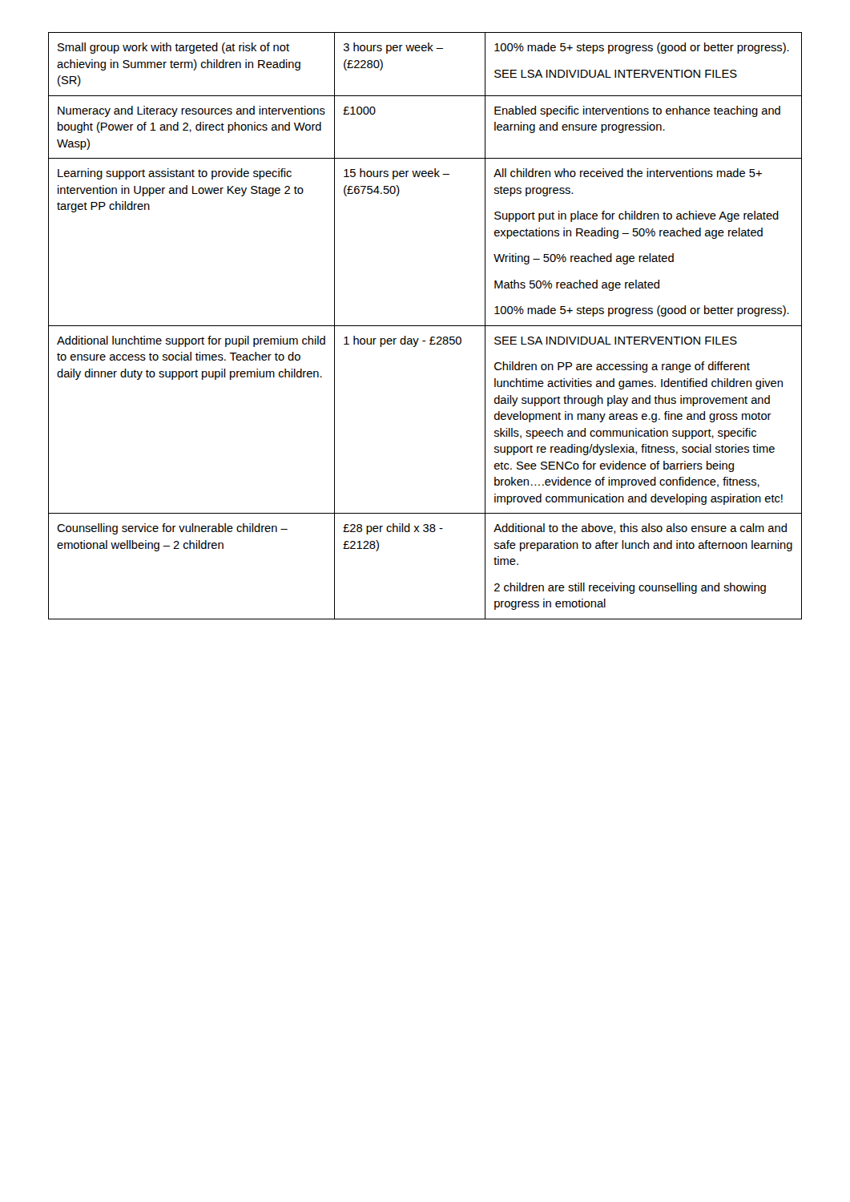| Small group work with targeted (at risk of not achieving in Summer term) children in Reading (SR) | 3 hours per week – (£2280) | 100% made 5+ steps progress (good or better progress). SEE LSA INDIVIDUAL INTERVENTION FILES |
| Numeracy and Literacy resources and interventions bought (Power of 1 and 2, direct phonics and Word Wasp) | £1000 | Enabled specific interventions to enhance teaching and learning and ensure progression. |
| Learning support assistant to provide specific intervention in Upper and Lower Key Stage 2 to target PP children | 15 hours per week – (£6754.50) | All children who received the interventions made 5+ steps progress. Support put in place for children to achieve Age related expectations in Reading – 50% reached age related Writing – 50% reached age related Maths 50% reached age related 100% made 5+ steps progress (good or better progress). |
| Additional lunchtime support for pupil premium child to ensure access to social times. Teacher to do daily dinner duty to support pupil premium children. | 1 hour per day - £2850 | SEE LSA INDIVIDUAL INTERVENTION FILES Children on PP are accessing a range of different lunchtime activities and games. Identified children given daily support through play and thus improvement and development in many areas e.g. fine and gross motor skills, speech and communication support, specific support re reading/dyslexia, fitness, social stories time etc. See SENCo for evidence of barriers being broken….evidence of improved confidence, fitness, improved communication and developing aspiration etc! |
| Counselling service for vulnerable children – emotional wellbeing – 2 children | £28 per child x 38 - £2128) | Additional to the above, this also also ensure a calm and safe preparation to after lunch and into afternoon learning time. 2 children are still receiving counselling and showing progress in emotional |